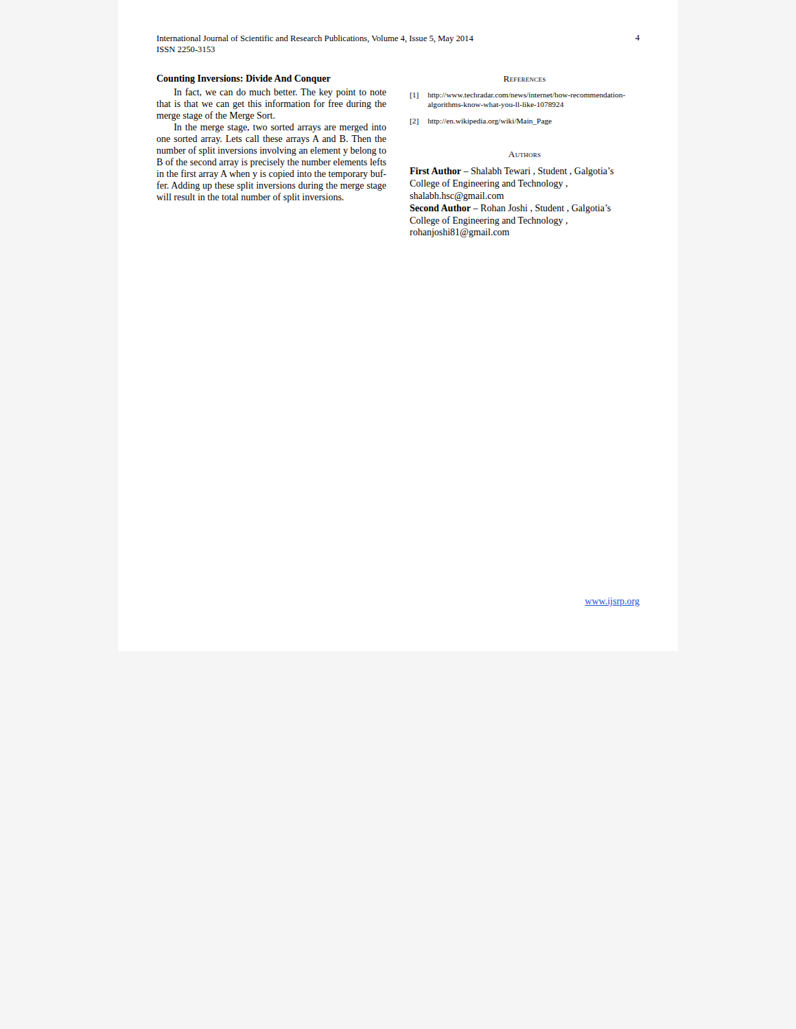International Journal of Scientific and Research Publications, Volume 4, Issue 5, May 2014
ISSN 2250-3153
4
Counting Inversions: Divide And Conquer
In fact, we can do much better. The key point to note that is that we can get this information for free during the merge stage of the Merge Sort.
In the merge stage, two sorted arrays are merged into one sorted array. Lets call these arrays A and B. Then the number of split inversions involving an element y belong to B of the second array is precisely the number elements lefts in the first array A when y is copied into the temporary buffer. Adding up these split inversions during the merge stage will result in the total number of split inversions.
References
[1] http://www.techradar.com/news/internet/how-recommendation-algorithms-know-what-you-ll-like-1078924
[2] http://en.wikipedia.org/wiki/Main_Page
Authors
First Author – Shalabh Tewari , Student , Galgotia’s College of Engineering and Technology , shalabh.hsc@gmail.com
Second Author – Rohan Joshi , Student , Galgotia’s College of Engineering and Technology , rohanjoshi81@gmail.com
www.ijsrp.org